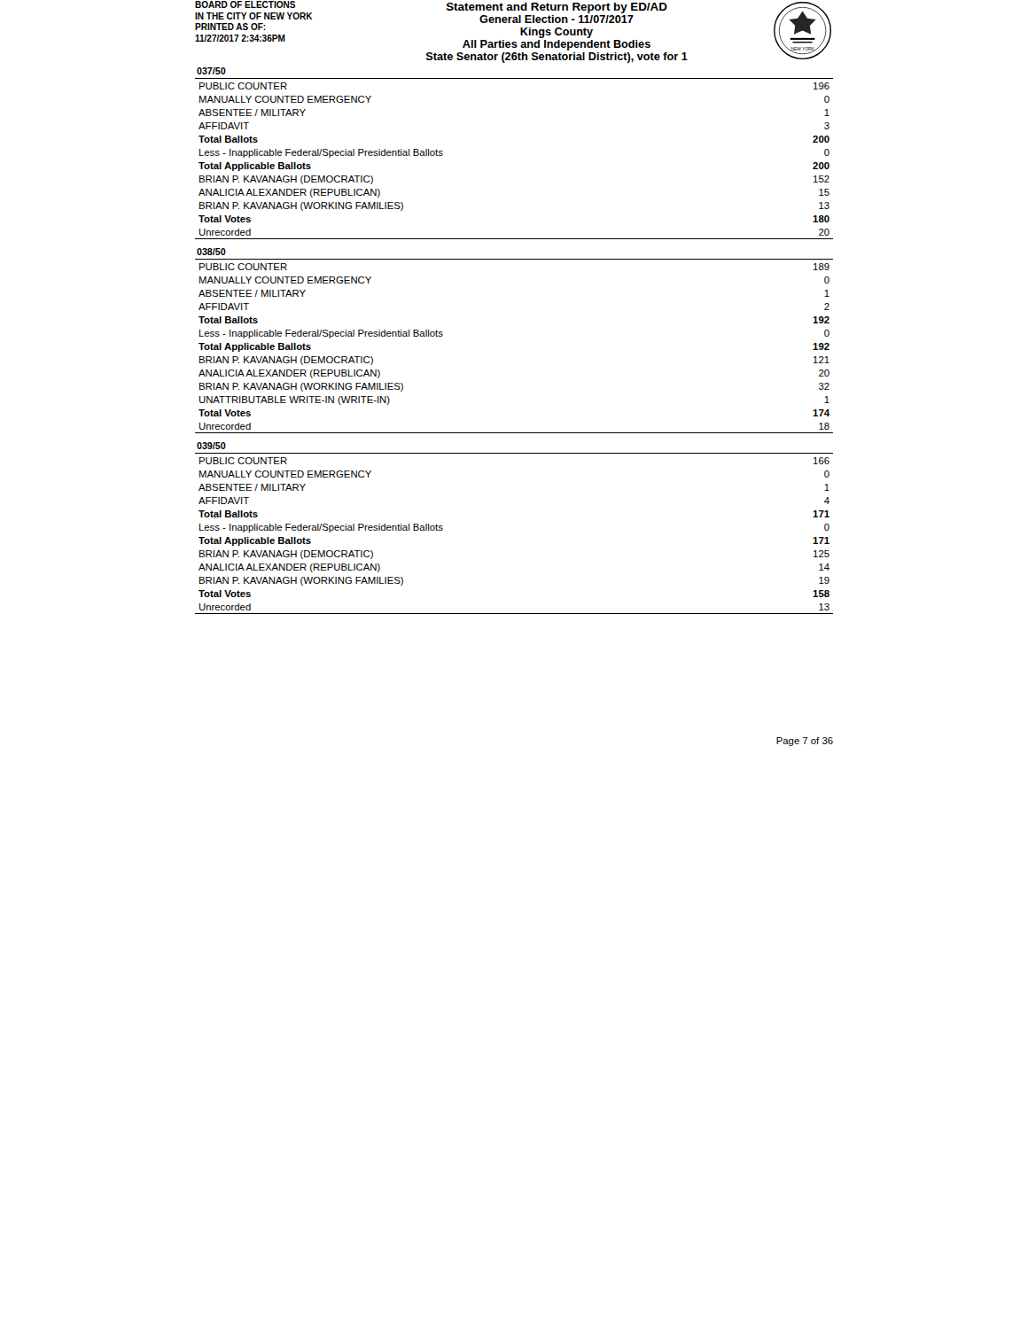BOARD OF ELECTIONS
IN THE CITY OF NEW YORK
PRINTED AS OF:
11/27/2017 2:34:36PM
Statement and Return Report by ED/AD
General Election - 11/07/2017
Kings County
All Parties and Independent Bodies
State Senator (26th Senatorial District), vote for 1
NEW YORK
037/50
| PUBLIC COUNTER | 196 |
| MANUALLY COUNTED EMERGENCY | 0 |
| ABSENTEE / MILITARY | 1 |
| AFFIDAVIT | 3 |
| Total Ballots | 200 |
| Less - Inapplicable Federal/Special Presidential Ballots | 0 |
| Total Applicable Ballots | 200 |
| BRIAN P. KAVANAGH (DEMOCRATIC) | 152 |
| ANALICIA ALEXANDER (REPUBLICAN) | 15 |
| BRIAN P. KAVANAGH (WORKING FAMILIES) | 13 |
| Total Votes | 180 |
| Unrecorded | 20 |
038/50
| PUBLIC COUNTER | 189 |
| MANUALLY COUNTED EMERGENCY | 0 |
| ABSENTEE / MILITARY | 1 |
| AFFIDAVIT | 2 |
| Total Ballots | 192 |
| Less - Inapplicable Federal/Special Presidential Ballots | 0 |
| Total Applicable Ballots | 192 |
| BRIAN P. KAVANAGH (DEMOCRATIC) | 121 |
| ANALICIA ALEXANDER (REPUBLICAN) | 20 |
| BRIAN P. KAVANAGH (WORKING FAMILIES) | 32 |
| UNATTRIBUTABLE WRITE-IN (WRITE-IN) | 1 |
| Total Votes | 174 |
| Unrecorded | 18 |
039/50
| PUBLIC COUNTER | 166 |
| MANUALLY COUNTED EMERGENCY | 0 |
| ABSENTEE / MILITARY | 1 |
| AFFIDAVIT | 4 |
| Total Ballots | 171 |
| Less - Inapplicable Federal/Special Presidential Ballots | 0 |
| Total Applicable Ballots | 171 |
| BRIAN P. KAVANAGH (DEMOCRATIC) | 125 |
| ANALICIA ALEXANDER (REPUBLICAN) | 14 |
| BRIAN P. KAVANAGH (WORKING FAMILIES) | 19 |
| Total Votes | 158 |
| Unrecorded | 13 |
Page 7 of 36